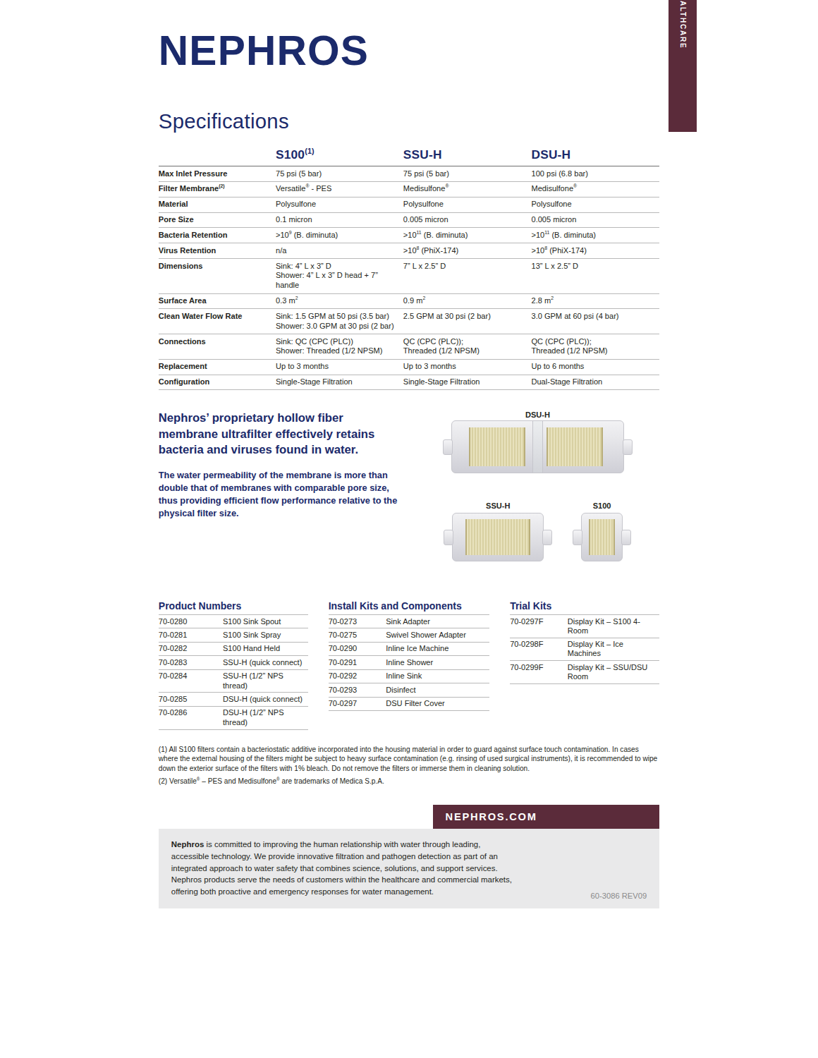HEALTHCARE
NEPHROS
Specifications
| | S100 (1) | SSU-H | DSU-H |
| --- | --- | --- | --- |
| Max Inlet Pressure | 75 psi (5 bar) | 75 psi (5 bar) | 100 psi (6.8 bar) |
| Filter Membrane (2) | Versatile ® - PES | Medisulfone ® | Medisulfone ® |
| Material | Polysulfone | Polysulfone | Polysulfone |
| Pore Size | 0.1 micron | 0.005 micron | 0.005 micron |
| Bacteria Retention | >10 9 (B. diminuta) | >10 11 (B. diminuta) | >10 11 (B. diminuta) |
| Virus Retention | n/a | >10 8 (PhiX-174) | >10 8 (PhiX-174) |
| Dimensions | Sink: 4” L x 3” D Shower: 4” L x 3” D head + 7” handle | 7” L x 2.5” D | 13” L x 2.5” D |
| Surface Area | 0.3 m 2 | 0.9 m 2 | 2.8 m 2 |
| Clean Water Flow Rate | Sink: 1.5 GPM at 50 psi (3.5 bar) Shower: 3.0 GPM at 30 psi (2 bar) | 2.5 GPM at 30 psi (2 bar) | 3.0 GPM at 60 psi (4 bar) |
| Connections | Sink: QC (CPC (PLC)) Shower: Threaded (1/2 NPSM) | QC (CPC (PLC)); Threaded (1/2 NPSM) | QC (CPC (PLC)); Threaded (1/2 NPSM) |
| Replacement | Up to 3 months | Up to 3 months | Up to 6 months |
| Configuration | Single-Stage Filtration | Single-Stage Filtration | Dual-Stage Filtration |
Nephros’ proprietary hollow fiber membrane ultrafilter effectively retains bacteria and viruses found in water.
The water permeability of the membrane is more than double that of membranes with comparable pore size, thus providing efficient flow performance relative to the physical filter size.
DSU-H
SSU-H
S100
Product Numbers
| 70-0280 | S100 Sink Spout |
| 70-0281 | S100 Sink Spray |
| 70-0282 | S100 Hand Held |
| 70-0283 | SSU-H (quick connect) |
| 70-0284 | SSU-H (1/2” NPS thread) |
| 70-0285 | DSU-H (quick connect) |
| 70-0286 | DSU-H (1/2” NPS thread) |
Install Kits and Components
| 70-0273 | Sink Adapter |
| 70-0275 | Swivel Shower Adapter |
| 70-0290 | Inline Ice Machine |
| 70-0291 | Inline Shower |
| 70-0292 | Inline Sink |
| 70-0293 | Disinfect |
| 70-0297 | DSU Filter Cover |
Trial Kits
| 70-0297F | Display Kit – S100 4-Room |
| 70-0298F | Display Kit – Ice Machines |
| 70-0299F | Display Kit – SSU/DSU Room |
(1) All S100 filters contain a bacteriostatic additive incorporated into the housing material in order to guard against surface touch contamination. In cases where the external housing of the filters might be subject to heavy surface contamination (e.g. rinsing of used surgical instruments), it is recommended to wipe down the exterior surface of the filters with 1% bleach. Do not remove the filters or immerse them in cleaning solution.
(2) Versatile® – PES and Medisulfone® are trademarks of Medica S.p.A.
NEPHROS.COM
Nephros is committed to improving the human relationship with water through leading, accessible technology. We provide innovative filtration and pathogen detection as part of an integrated approach to water safety that combines science, solutions, and support services. Nephros products serve the needs of customers within the healthcare and commercial markets, offering both proactive and emergency responses for water management.
60-3086 REV09